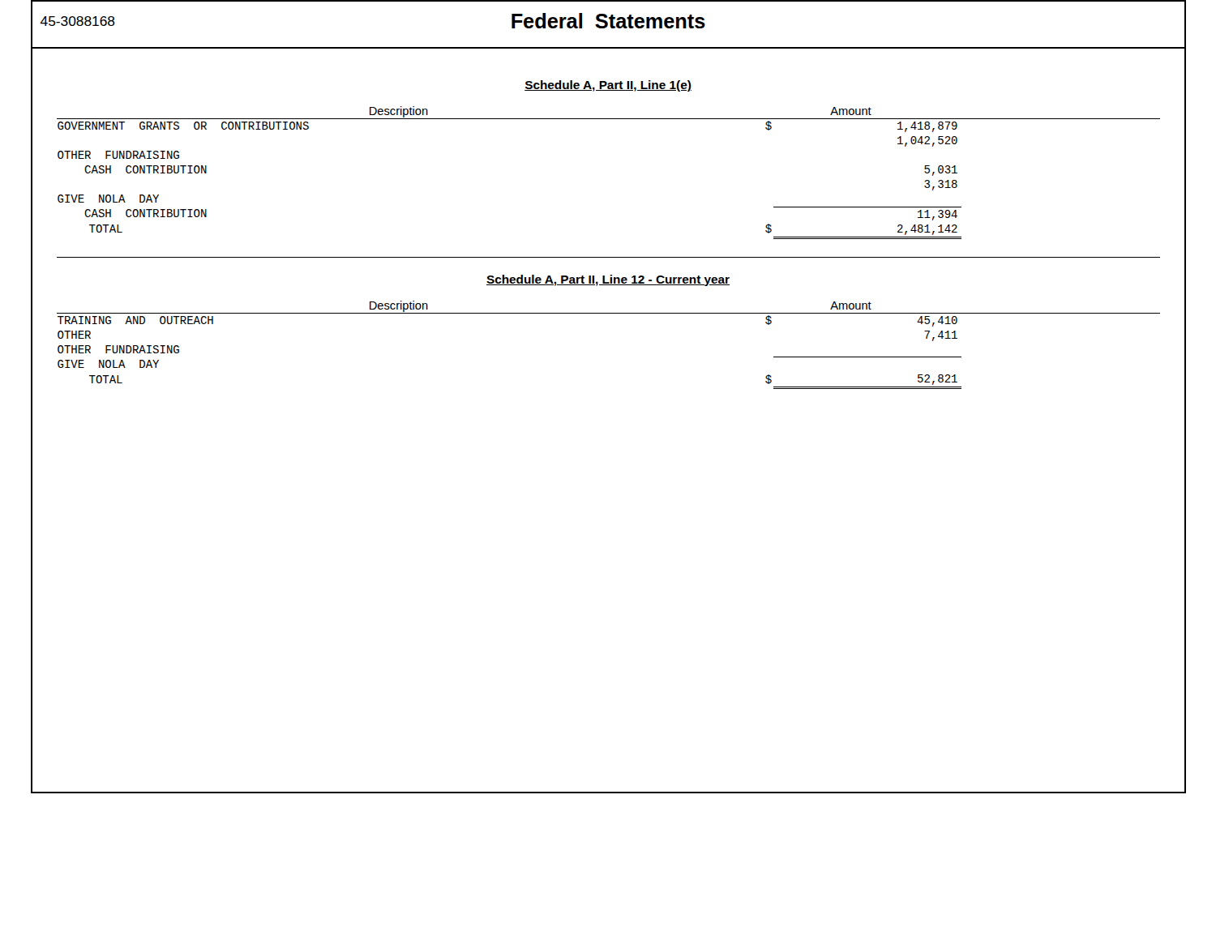45-3088168
Federal Statements
Schedule A, Part II, Line 1(e)
| Description | Amount | |
| --- | --- | --- |
| GOVERNMENT GRANTS OR CONTRIBUTIONS | $ | 1,418,879 | |
| | | 1,042,520 | |
| OTHER FUNDRAISING | | | |
| CASH CONTRIBUTION | | 5,031 | |
| | | 3,318 | |
| GIVE NOLA DAY | | | |
| CASH CONTRIBUTION | | 11,394 | |
| TOTAL | $ | 2,481,142 | |
Schedule A, Part II, Line 12 - Current year
| Description | Amount | |
| --- | --- | --- |
| TRAINING AND OUTREACH | $ | 45,410 | |
| OTHER | | 7,411 | |
| OTHER FUNDRAISING | | | |
| GIVE NOLA DAY | | | |
| TOTAL | $ | 52,821 | |